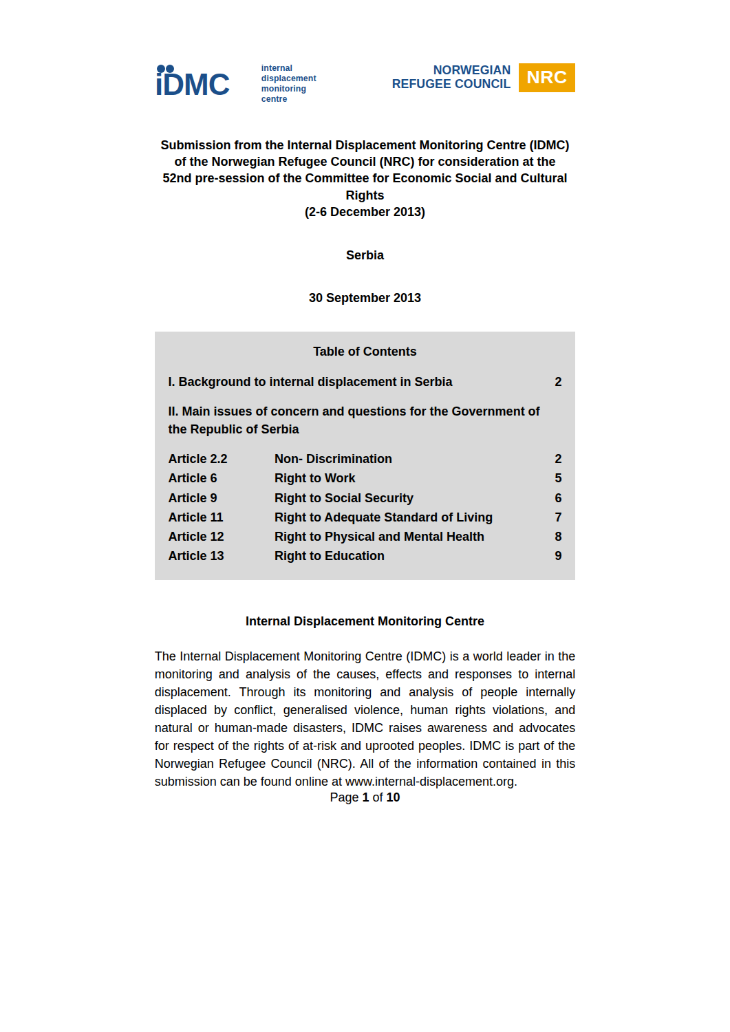iDMC
internal
displacement
monitoring
centre
NORWEGIAN
REFUGEE COUNCIL
NRC
Submission from the Internal Displacement Monitoring Centre (IDMC)
of the Norwegian Refugee Council (NRC) for consideration at the
52nd pre-session of the Committee for Economic Social and Cultural Rights
(2-6 December 2013)
Serbia
30 September 2013
Table of Contents
I. Background to internal displacement in Serbia 2
II. Main issues of concern and questions for the Government of the Republic of Serbia
| Article 2.2 | Non- Discrimination | 2 |
| Article 6 | Right to Work | 5 |
| Article 9 | Right to Social Security | 6 |
| Article 11 | Right to Adequate Standard of Living | 7 |
| Article 12 | Right to Physical and Mental Health | 8 |
| Article 13 | Right to Education | 9 |
Internal Displacement Monitoring Centre
The Internal Displacement Monitoring Centre (IDMC) is a world leader in the monitoring and analysis of the causes, effects and responses to internal displacement. Through its monitoring and analysis of people internally displaced by conflict, generalised violence, human rights violations, and natural or human-made disasters, IDMC raises awareness and advocates for respect of the rights of at-risk and uprooted peoples. IDMC is part of the Norwegian Refugee Council (NRC). All of the information contained in this submission can be found online at www.internal-displacement.org.
Page 1 of 10